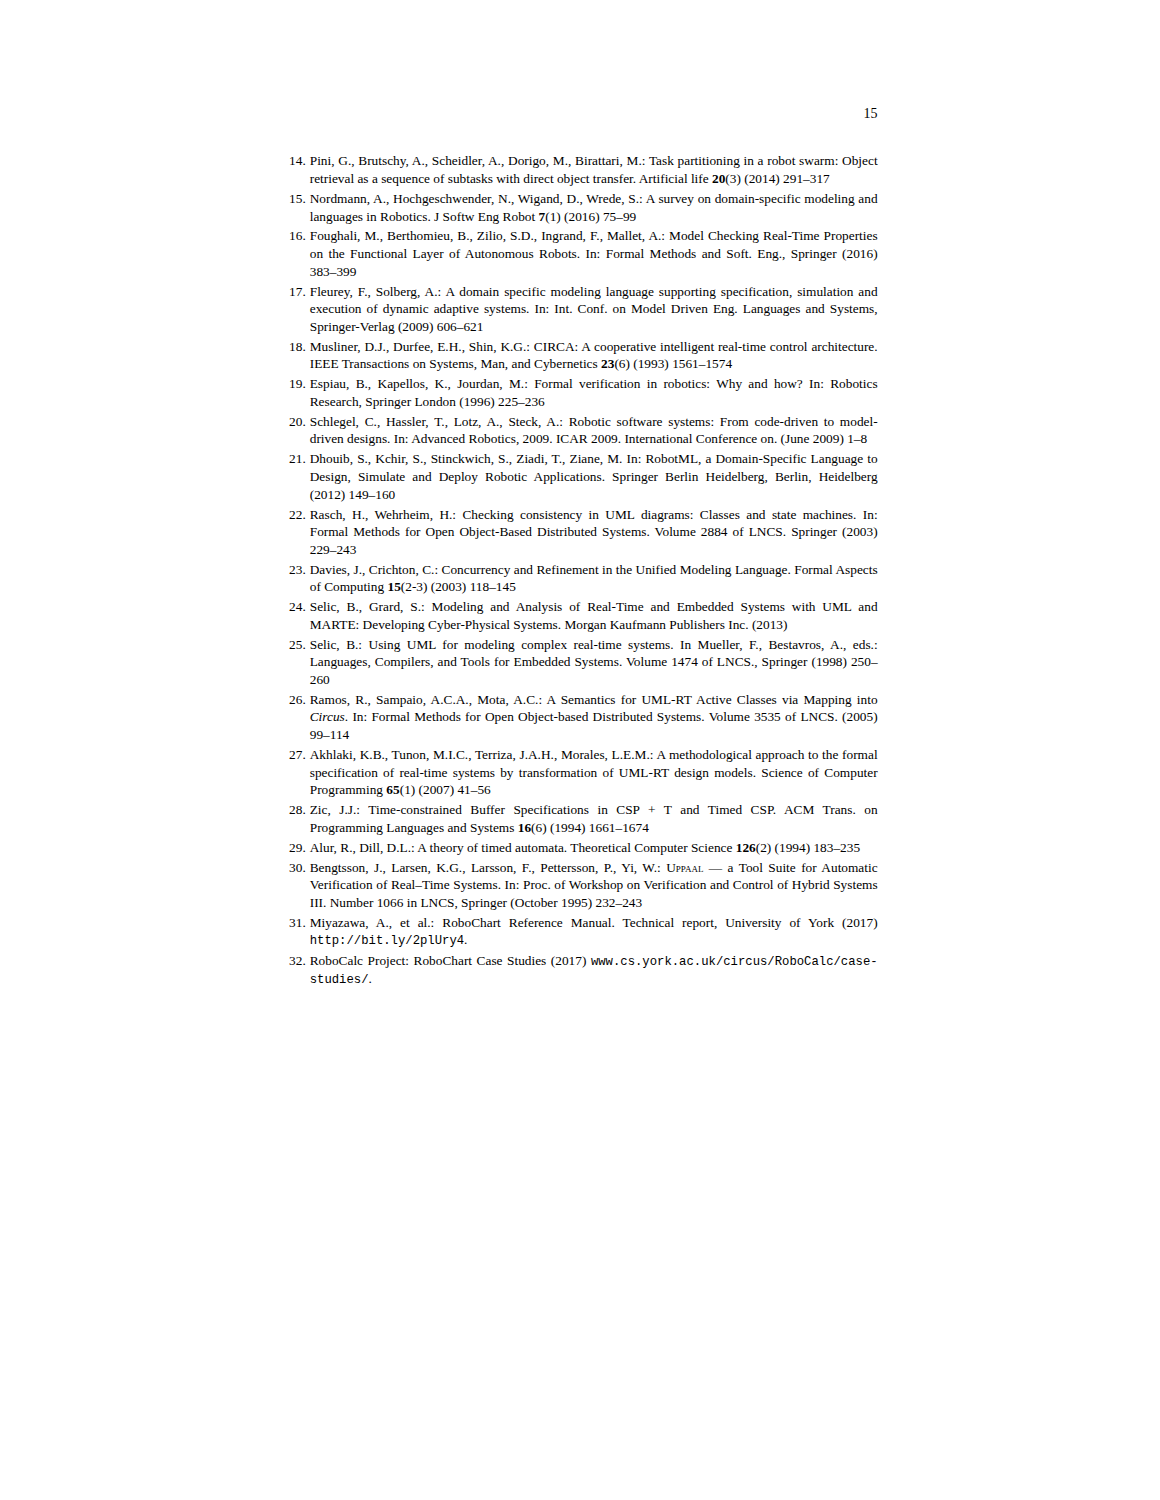15
14. Pini, G., Brutschy, A., Scheidler, A., Dorigo, M., Birattari, M.: Task partitioning in a robot swarm: Object retrieval as a sequence of subtasks with direct object transfer. Artificial life 20(3) (2014) 291–317
15. Nordmann, A., Hochgeschwender, N., Wigand, D., Wrede, S.: A survey on domain-specific modeling and languages in Robotics. J Softw Eng Robot 7(1) (2016) 75–99
16. Foughali, M., Berthomieu, B., Zilio, S.D., Ingrand, F., Mallet, A.: Model Checking Real-Time Properties on the Functional Layer of Autonomous Robots. In: Formal Methods and Soft. Eng., Springer (2016) 383–399
17. Fleurey, F., Solberg, A.: A domain specific modeling language supporting specification, simulation and execution of dynamic adaptive systems. In: Int. Conf. on Model Driven Eng. Languages and Systems, Springer-Verlag (2009) 606–621
18. Musliner, D.J., Durfee, E.H., Shin, K.G.: CIRCA: A cooperative intelligent real-time control architecture. IEEE Transactions on Systems, Man, and Cybernetics 23(6) (1993) 1561–1574
19. Espiau, B., Kapellos, K., Jourdan, M.: Formal verification in robotics: Why and how? In: Robotics Research, Springer London (1996) 225–236
20. Schlegel, C., Hassler, T., Lotz, A., Steck, A.: Robotic software systems: From code-driven to model-driven designs. In: Advanced Robotics, 2009. ICAR 2009. International Conference on. (June 2009) 1–8
21. Dhouib, S., Kchir, S., Stinckwich, S., Ziadi, T., Ziane, M. In: RobotML, a Domain-Specific Language to Design, Simulate and Deploy Robotic Applications. Springer Berlin Heidelberg, Berlin, Heidelberg (2012) 149–160
22. Rasch, H., Wehrheim, H.: Checking consistency in UML diagrams: Classes and state machines. In: Formal Methods for Open Object-Based Distributed Systems. Volume 2884 of LNCS. Springer (2003) 229–243
23. Davies, J., Crichton, C.: Concurrency and Refinement in the Unified Modeling Language. Formal Aspects of Computing 15(2-3) (2003) 118–145
24. Selic, B., Grard, S.: Modeling and Analysis of Real-Time and Embedded Systems with UML and MARTE: Developing Cyber-Physical Systems. Morgan Kaufmann Publishers Inc. (2013)
25. Selic, B.: Using UML for modeling complex real-time systems. In Mueller, F., Bestavros, A., eds.: Languages, Compilers, and Tools for Embedded Systems. Volume 1474 of LNCS., Springer (1998) 250–260
26. Ramos, R., Sampaio, A.C.A., Mota, A.C.: A Semantics for UML-RT Active Classes via Mapping into Circus. In: Formal Methods for Open Object-based Distributed Systems. Volume 3535 of LNCS. (2005) 99–114
27. Akhlaki, K.B., Tunon, M.I.C., Terriza, J.A.H., Morales, L.E.M.: A methodological approach to the formal specification of real-time systems by transformation of UML-RT design models. Science of Computer Programming 65(1) (2007) 41–56
28. Zic, J.J.: Time-constrained Buffer Specifications in CSP + T and Timed CSP. ACM Trans. on Programming Languages and Systems 16(6) (1994) 1661–1674
29. Alur, R., Dill, D.L.: A theory of timed automata. Theoretical Computer Science 126(2) (1994) 183–235
30. Bengtsson, J., Larsen, K.G., Larsson, F., Pettersson, P., Yi, W.: Uppaal — a Tool Suite for Automatic Verification of Real–Time Systems. In: Proc. of Workshop on Verification and Control of Hybrid Systems III. Number 1066 in LNCS, Springer (October 1995) 232–243
31. Miyazawa, A., et al.: RoboChart Reference Manual. Technical report, University of York (2017) http://bit.ly/2plUry4.
32. RoboCalc Project: RoboChart Case Studies (2017) www.cs.york.ac.uk/circus/RoboCalc/case-studies/.